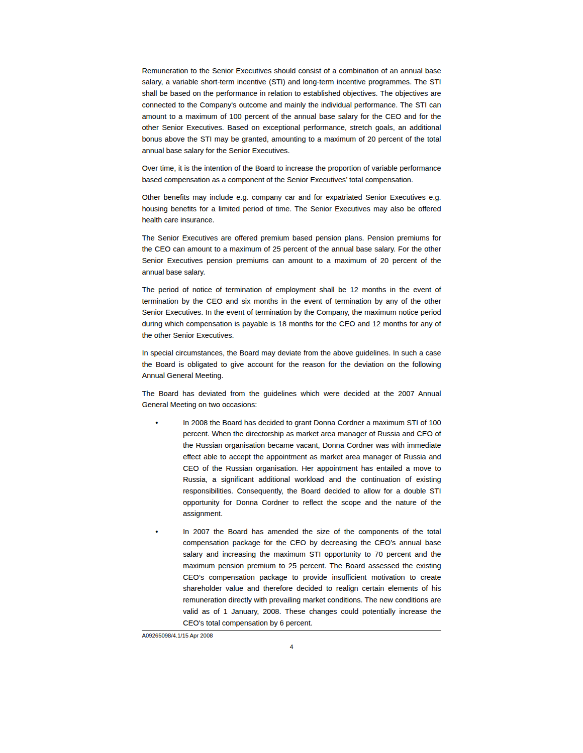Remuneration to the Senior Executives should consist of a combination of an annual base salary, a variable short-term incentive (STI) and long-term incentive programmes. The STI shall be based on the performance in relation to established objectives. The objectives are connected to the Company's outcome and mainly the individual performance. The STI can amount to a maximum of 100 percent of the annual base salary for the CEO and for the other Senior Executives. Based on exceptional performance, stretch goals, an additional bonus above the STI may be granted, amounting to a maximum of 20 percent of the total annual base salary for the Senior Executives.
Over time, it is the intention of the Board to increase the proportion of variable performance based compensation as a component of the Senior Executives’ total compensation.
Other benefits may include e.g. company car and for expatriated Senior Executives e.g. housing benefits for a limited period of time. The Senior Executives may also be offered health care insurance.
The Senior Executives are offered premium based pension plans. Pension premiums for the CEO can amount to a maximum of 25 percent of the annual base salary. For the other Senior Executives pension premiums can amount to a maximum of 20 percent of the annual base salary.
The period of notice of termination of employment shall be 12 months in the event of termination by the CEO and six months in the event of termination by any of the other Senior Executives. In the event of termination by the Company, the maximum notice period during which compensation is payable is 18 months for the CEO and 12 months for any of the other Senior Executives.
In special circumstances, the Board may deviate from the above guidelines. In such a case the Board is obligated to give account for the reason for the deviation on the following Annual General Meeting.
The Board has deviated from the guidelines which were decided at the 2007 Annual General Meeting on two occasions:
In 2008 the Board has decided to grant Donna Cordner a maximum STI of 100 percent. When the directorship as market area manager of Russia and CEO of the Russian organisation became vacant, Donna Cordner was with immediate effect able to accept the appointment as market area manager of Russia and CEO of the Russian organisation. Her appointment has entailed a move to Russia, a significant additional workload and the continuation of existing responsibilities. Consequently, the Board decided to allow for a double STI opportunity for Donna Cordner to reflect the scope and the nature of the assignment.
In 2007 the Board has amended the size of the components of the total compensation package for the CEO by decreasing the CEO’s annual base salary and increasing the maximum STI opportunity to 70 percent and the maximum pension premium to 25 percent. The Board assessed the existing CEO’s compensation package to provide insufficient motivation to create shareholder value and therefore decided to realign certain elements of his remuneration directly with prevailing market conditions. The new conditions are valid as of 1 January, 2008. These changes could potentially increase the CEO's total compensation by 6 percent.
A09265098/4.1/15 Apr 2008
4